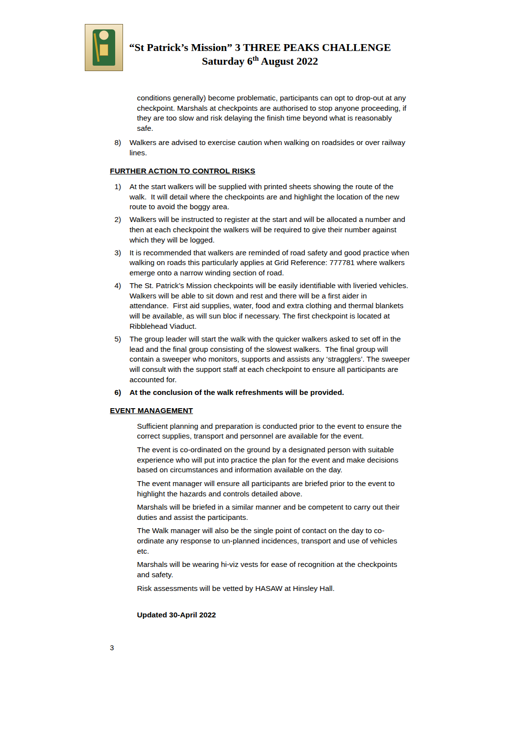“St Patrick’s Mission” 3 THREE PEAKS CHALLENGE Saturday 6th August 2022
conditions generally) become problematic, participants can opt to drop-out at any checkpoint. Marshals at checkpoints are authorised to stop anyone proceeding, if they are too slow and risk delaying the finish time beyond what is reasonably safe.
8) Walkers are advised to exercise caution when walking on roadsides or over railway lines.
FURTHER ACTION TO CONTROL RISKS
1) At the start walkers will be supplied with printed sheets showing the route of the walk. It will detail where the checkpoints are and highlight the location of the new route to avoid the boggy area.
2) Walkers will be instructed to register at the start and will be allocated a number and then at each checkpoint the walkers will be required to give their number against which they will be logged.
3) It is recommended that walkers are reminded of road safety and good practice when walking on roads this particularly applies at Grid Reference: 777781 where walkers emerge onto a narrow winding section of road.
4) The St. Patrick’s Mission checkpoints will be easily identifiable with liveried vehicles. Walkers will be able to sit down and rest and there will be a first aider in attendance. First aid supplies, water, food and extra clothing and thermal blankets will be available, as will sun bloc if necessary. The first checkpoint is located at Ribblehead Viaduct.
5) The group leader will start the walk with the quicker walkers asked to set off in the lead and the final group consisting of the slowest walkers. The final group will contain a sweeper who monitors, supports and assists any ‘stragglers’. The sweeper will consult with the support staff at each checkpoint to ensure all participants are accounted for.
6) At the conclusion of the walk refreshments will be provided.
EVENT MANAGEMENT
Sufficient planning and preparation is conducted prior to the event to ensure the correct supplies, transport and personnel are available for the event.
The event is co-ordinated on the ground by a designated person with suitable experience who will put into practice the plan for the event and make decisions based on circumstances and information available on the day.
The event manager will ensure all participants are briefed prior to the event to highlight the hazards and controls detailed above.
Marshals will be briefed in a similar manner and be competent to carry out their duties and assist the participants.
The Walk manager will also be the single point of contact on the day to co-ordinate any response to un-planned incidences, transport and use of vehicles etc.
Marshals will be wearing hi-viz vests for ease of recognition at the checkpoints and safety.
Risk assessments will be vetted by HASAW at Hinsley Hall.
Updated 30-April 2022
3